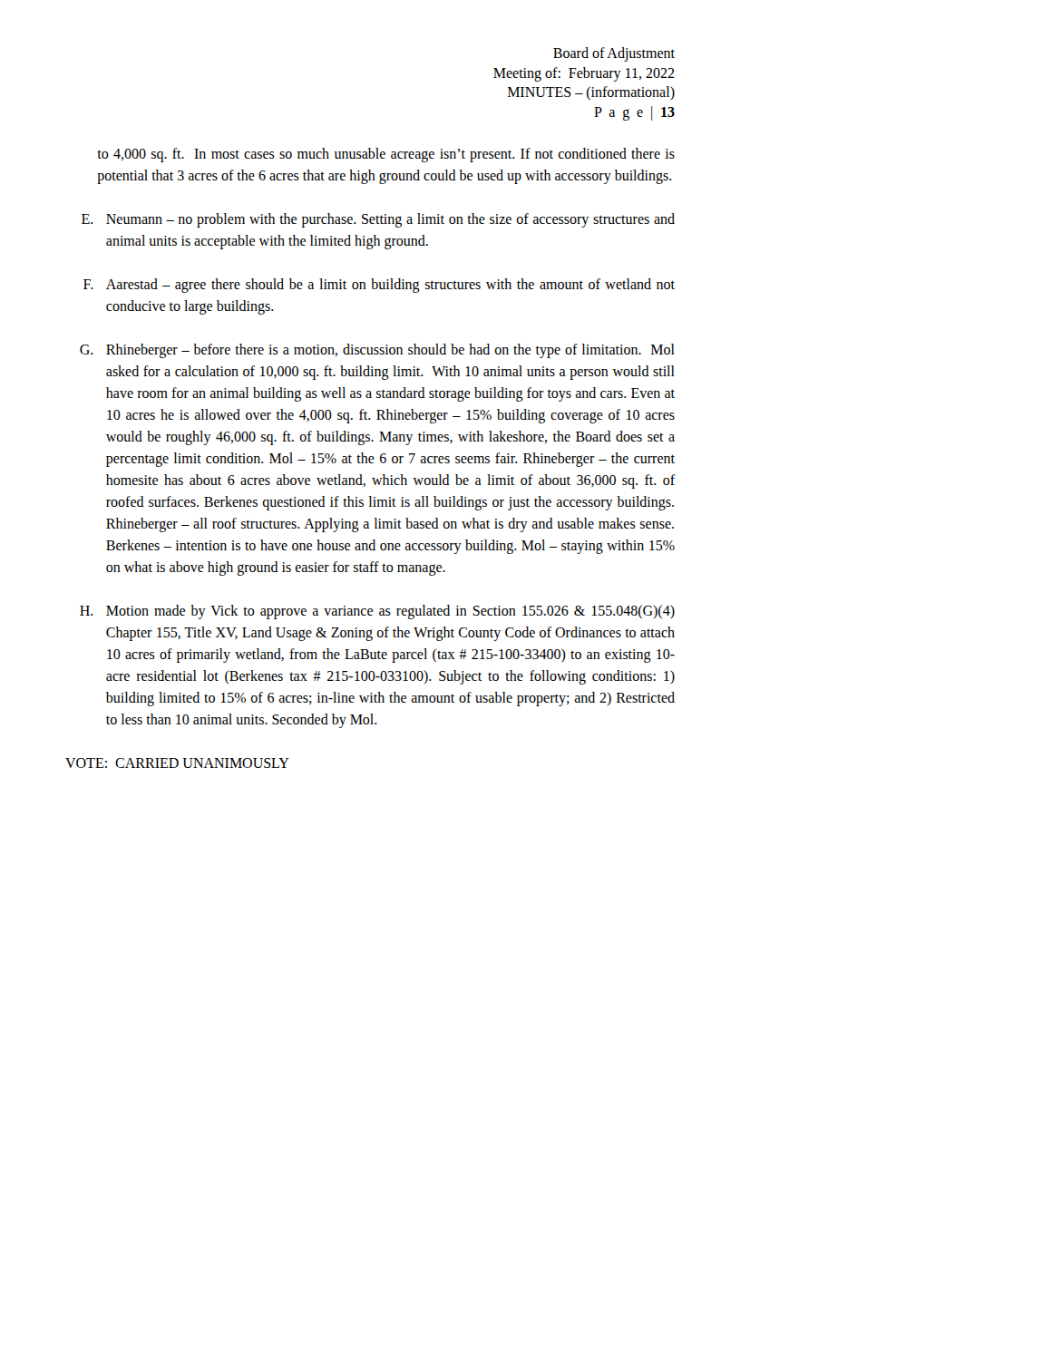Board of Adjustment
Meeting of: February 11, 2022
MINUTES – (informational)
P a g e | 13
to 4,000 sq. ft. In most cases so much unusable acreage isn’t present. If not conditioned there is potential that 3 acres of the 6 acres that are high ground could be used up with accessory buildings.
Neumann – no problem with the purchase. Setting a limit on the size of accessory structures and animal units is acceptable with the limited high ground.
Aarestad – agree there should be a limit on building structures with the amount of wetland not conducive to large buildings.
Rhineberger – before there is a motion, discussion should be had on the type of limitation. Mol asked for a calculation of 10,000 sq. ft. building limit. With 10 animal units a person would still have room for an animal building as well as a standard storage building for toys and cars. Even at 10 acres he is allowed over the 4,000 sq. ft. Rhineberger – 15% building coverage of 10 acres would be roughly 46,000 sq. ft. of buildings. Many times, with lakeshore, the Board does set a percentage limit condition. Mol – 15% at the 6 or 7 acres seems fair. Rhineberger – the current homesite has about 6 acres above wetland, which would be a limit of about 36,000 sq. ft. of roofed surfaces. Berkenes questioned if this limit is all buildings or just the accessory buildings. Rhineberger – all roof structures. Applying a limit based on what is dry and usable makes sense. Berkenes – intention is to have one house and one accessory building. Mol – staying within 15% on what is above high ground is easier for staff to manage.
Motion made by Vick to approve a variance as regulated in Section 155.026 & 155.048(G)(4) Chapter 155, Title XV, Land Usage & Zoning of the Wright County Code of Ordinances to attach 10 acres of primarily wetland, from the LaBute parcel (tax # 215-100-33400) to an existing 10-acre residential lot (Berkenes tax # 215-100-033100). Subject to the following conditions: 1) building limited to 15% of 6 acres; in-line with the amount of usable property; and 2) Restricted to less than 10 animal units. Seconded by Mol.
VOTE: CARRIED UNANIMOUSLY